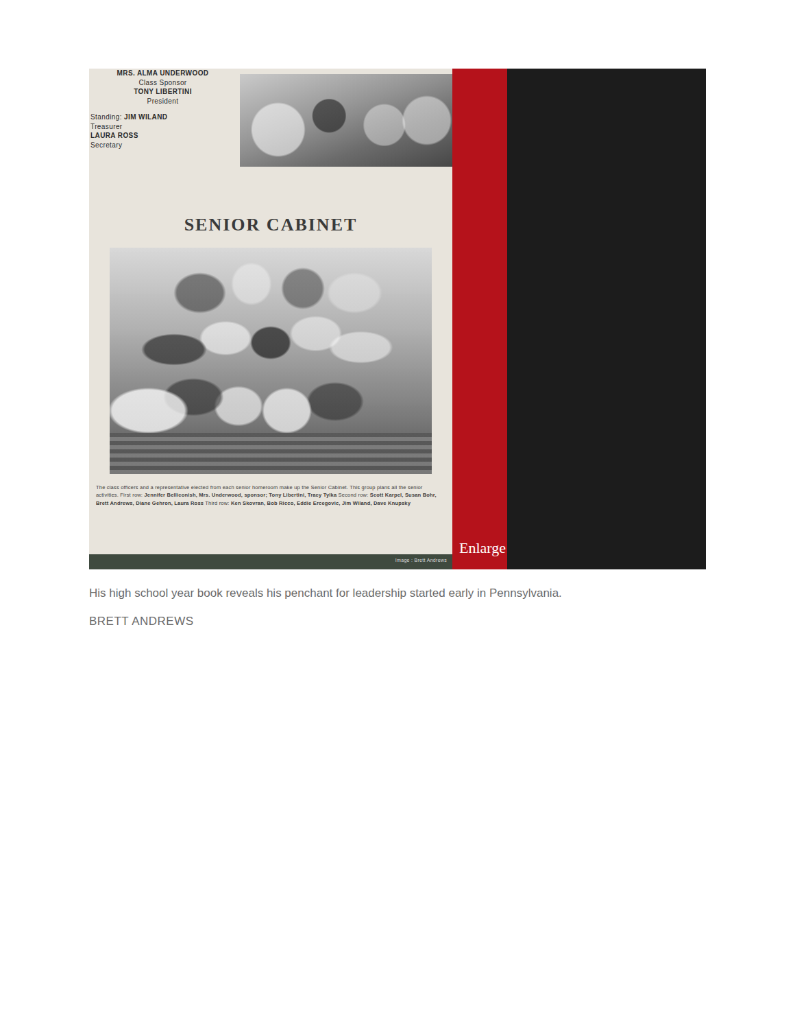MRS. ALMA UNDERWOOD
Class Sponsor
TONY LIBERTINI
President
Standing: JIM WILAND
Treasurer
LAURA ROSS
Secretary
SENIOR CABINET
The class officers and a representative elected from each senior homeroom make up the Senior Cabinet. This group plans all the senior activities. First row: Jennifer Belliconish, Mrs. Underwood, sponsor; Tony Libertini, Tracy Tylka Second row: Scott Karpel, Susan Bohr, Brett Andrews, Diane Gehron, Laura Ross Third row: Ken Skovran, Bob Ricco, Eddie Ercegovic, Jim Wiland, Dave Knupsky
Image : Brett Andrews
Enlarge
His high school year book reveals his penchant for leadership started early in Pennsylvania.
BRETT ANDREWS